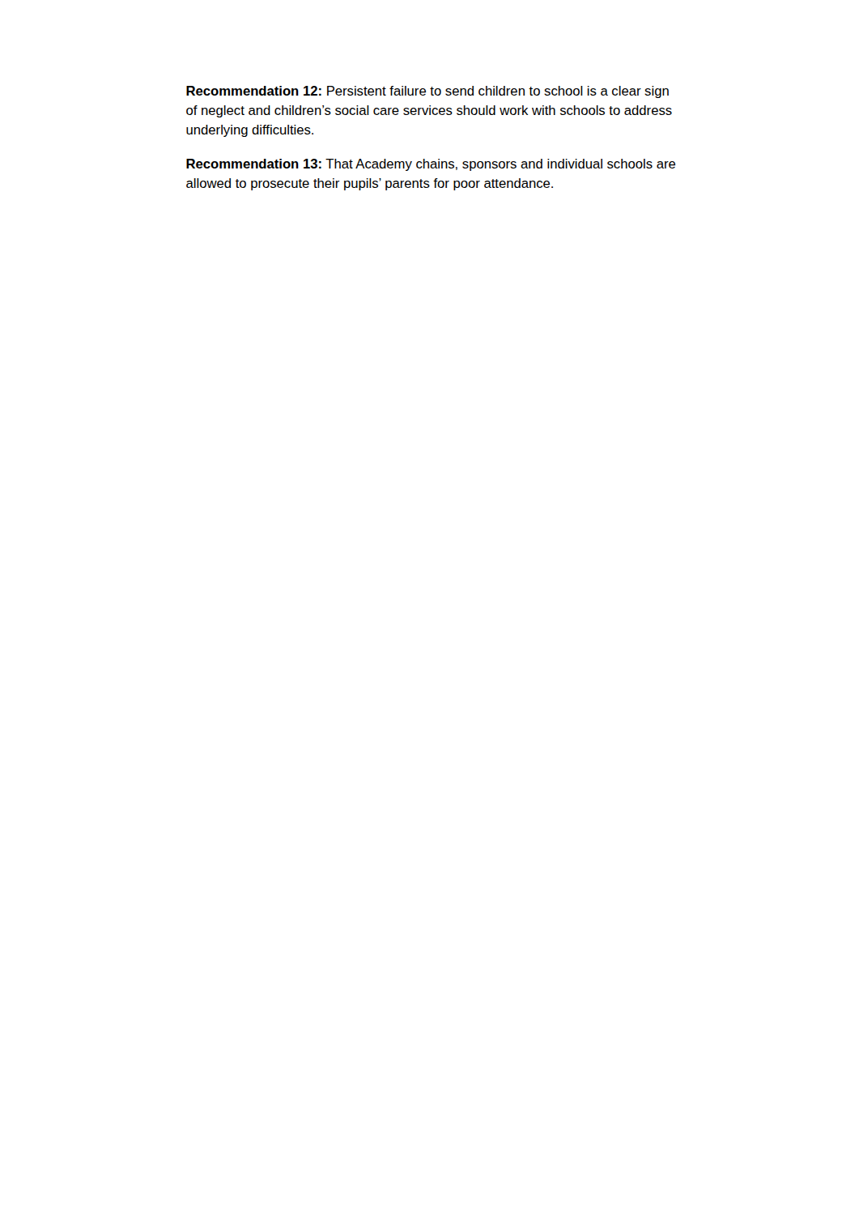Recommendation 12: Persistent failure to send children to school is a clear sign of neglect and children’s social care services should work with schools to address underlying difficulties.
Recommendation 13: That Academy chains, sponsors and individual schools are allowed to prosecute their pupils’ parents for poor attendance.